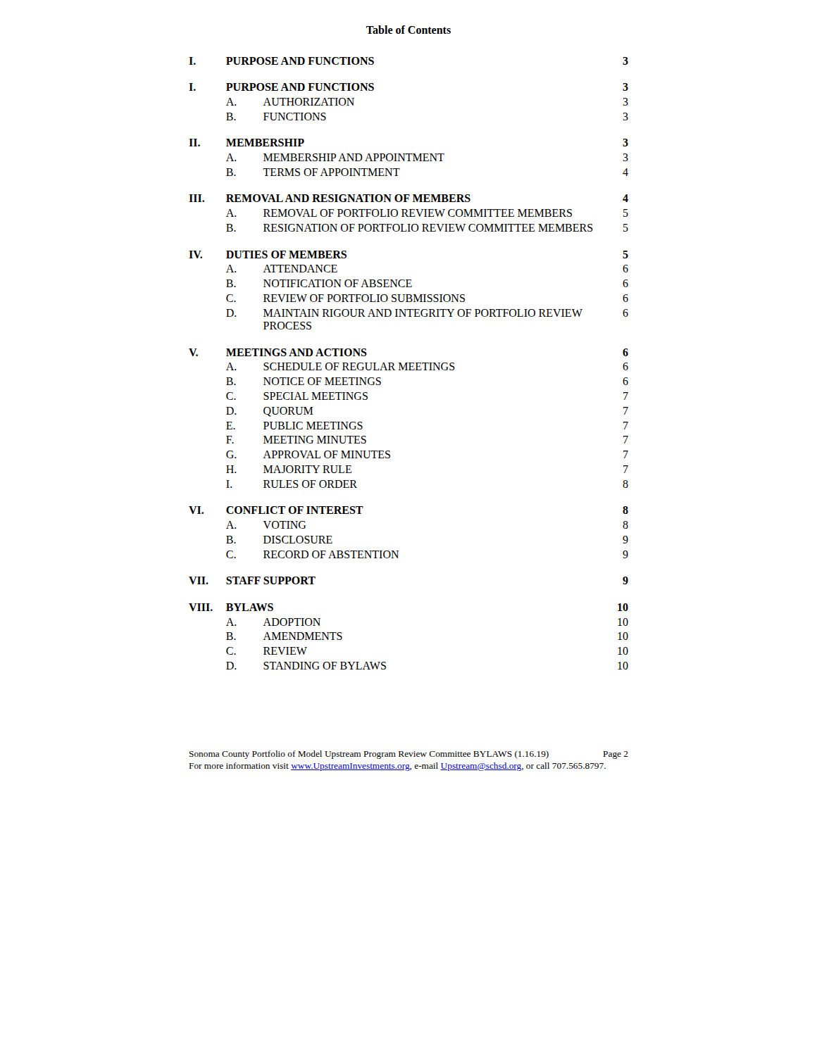Table of Contents
| I. | PURPOSE AND FUNCTIONS | 3 |
| I. | PURPOSE AND FUNCTIONS | 3 |
| | A. | AUTHORIZATION | 3 |
| | B. | FUNCTIONS | 3 |
| II. | MEMBERSHIP | 3 |
| | A. | MEMBERSHIP AND APPOINTMENT | 3 |
| | B. | TERMS OF APPOINTMENT | 4 |
| III. | REMOVAL AND RESIGNATION OF MEMBERS | 4 |
| | A. | REMOVAL OF PORTFOLIO REVIEW COMMITTEE MEMBERS | 5 |
| | B. | RESIGNATION OF PORTFOLIO REVIEW COMMITTEE MEMBERS | 5 |
| IV. | DUTIES OF MEMBERS | 5 |
| | A. | ATTENDANCE | 6 |
| | B. | NOTIFICATION OF ABSENCE | 6 |
| | C. | REVIEW OF PORTFOLIO SUBMISSIONS | 6 |
| | D. | MAINTAIN RIGOUR AND INTEGRITY OF PORTFOLIO REVIEW PROCESS | 6 |
| V. | MEETINGS AND ACTIONS | 6 |
| | A. | SCHEDULE OF REGULAR MEETINGS | 6 |
| | B. | NOTICE OF MEETINGS | 6 |
| | C. | SPECIAL MEETINGS | 7 |
| | D. | QUORUM | 7 |
| | E. | PUBLIC MEETINGS | 7 |
| | F. | MEETING MINUTES | 7 |
| | G. | APPROVAL OF MINUTES | 7 |
| | H. | MAJORITY RULE | 7 |
| | I. | RULES OF ORDER | 8 |
| VI. | CONFLICT OF INTEREST | 8 |
| | A. | VOTING | 8 |
| | B. | DISCLOSURE | 9 |
| | C. | RECORD OF ABSTENTION | 9 |
| VII. | STAFF SUPPORT | 9 |
| VIII. | BYLAWS | 10 |
| | A. | ADOPTION | 10 |
| | B. | AMENDMENTS | 10 |
| | C. | REVIEW | 10 |
| | D. | STANDING OF BYLAWS | 10 |
Sonoma County Portfolio of Model Upstream Program Review Committee BYLAWS (1.16.19) Page 2
For more information visit www.UpstreamInvestments.org, e-mail Upstream@schsd.org, or call 707.565.8797.